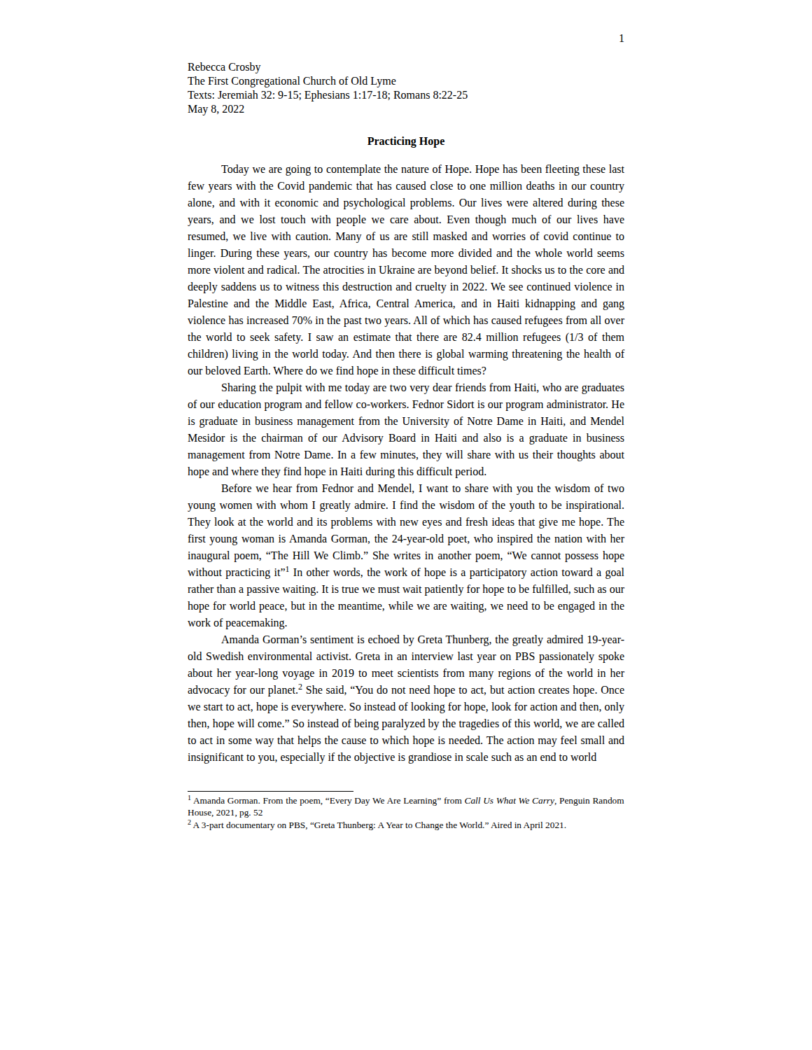1
Rebecca Crosby
The First Congregational Church of Old Lyme
Texts: Jeremiah 32: 9-15; Ephesians 1:17-18; Romans 8:22-25
May 8, 2022
Practicing Hope
Today we are going to contemplate the nature of Hope. Hope has been fleeting these last few years with the Covid pandemic that has caused close to one million deaths in our country alone, and with it economic and psychological problems. Our lives were altered during these years, and we lost touch with people we care about. Even though much of our lives have resumed, we live with caution. Many of us are still masked and worries of covid continue to linger. During these years, our country has become more divided and the whole world seems more violent and radical. The atrocities in Ukraine are beyond belief. It shocks us to the core and deeply saddens us to witness this destruction and cruelty in 2022. We see continued violence in Palestine and the Middle East, Africa, Central America, and in Haiti kidnapping and gang violence has increased 70% in the past two years. All of which has caused refugees from all over the world to seek safety. I saw an estimate that there are 82.4 million refugees (1/3 of them children) living in the world today. And then there is global warming threatening the health of our beloved Earth. Where do we find hope in these difficult times?
Sharing the pulpit with me today are two very dear friends from Haiti, who are graduates of our education program and fellow co-workers. Fednor Sidort is our program administrator. He is graduate in business management from the University of Notre Dame in Haiti, and Mendel Mesidor is the chairman of our Advisory Board in Haiti and also is a graduate in business management from Notre Dame. In a few minutes, they will share with us their thoughts about hope and where they find hope in Haiti during this difficult period.
Before we hear from Fednor and Mendel, I want to share with you the wisdom of two young women with whom I greatly admire. I find the wisdom of the youth to be inspirational. They look at the world and its problems with new eyes and fresh ideas that give me hope. The first young woman is Amanda Gorman, the 24-year-old poet, who inspired the nation with her inaugural poem, “The Hill We Climb.” She writes in another poem, “We cannot possess hope without practicing it”1 In other words, the work of hope is a participatory action toward a goal rather than a passive waiting. It is true we must wait patiently for hope to be fulfilled, such as our hope for world peace, but in the meantime, while we are waiting, we need to be engaged in the work of peacemaking.
Amanda Gorman’s sentiment is echoed by Greta Thunberg, the greatly admired 19-year-old Swedish environmental activist. Greta in an interview last year on PBS passionately spoke about her year-long voyage in 2019 to meet scientists from many regions of the world in her advocacy for our planet.2 She said, “You do not need hope to act, but action creates hope. Once we start to act, hope is everywhere. So instead of looking for hope, look for action and then, only then, hope will come.” So instead of being paralyzed by the tragedies of this world, we are called to act in some way that helps the cause to which hope is needed. The action may feel small and insignificant to you, especially if the objective is grandiose in scale such as an end to world
1 Amanda Gorman. From the poem, “Every Day We Are Learning” from Call Us What We Carry, Penguin Random House, 2021, pg. 52
2 A 3-part documentary on PBS, “Greta Thunberg: A Year to Change the World.” Aired in April 2021.